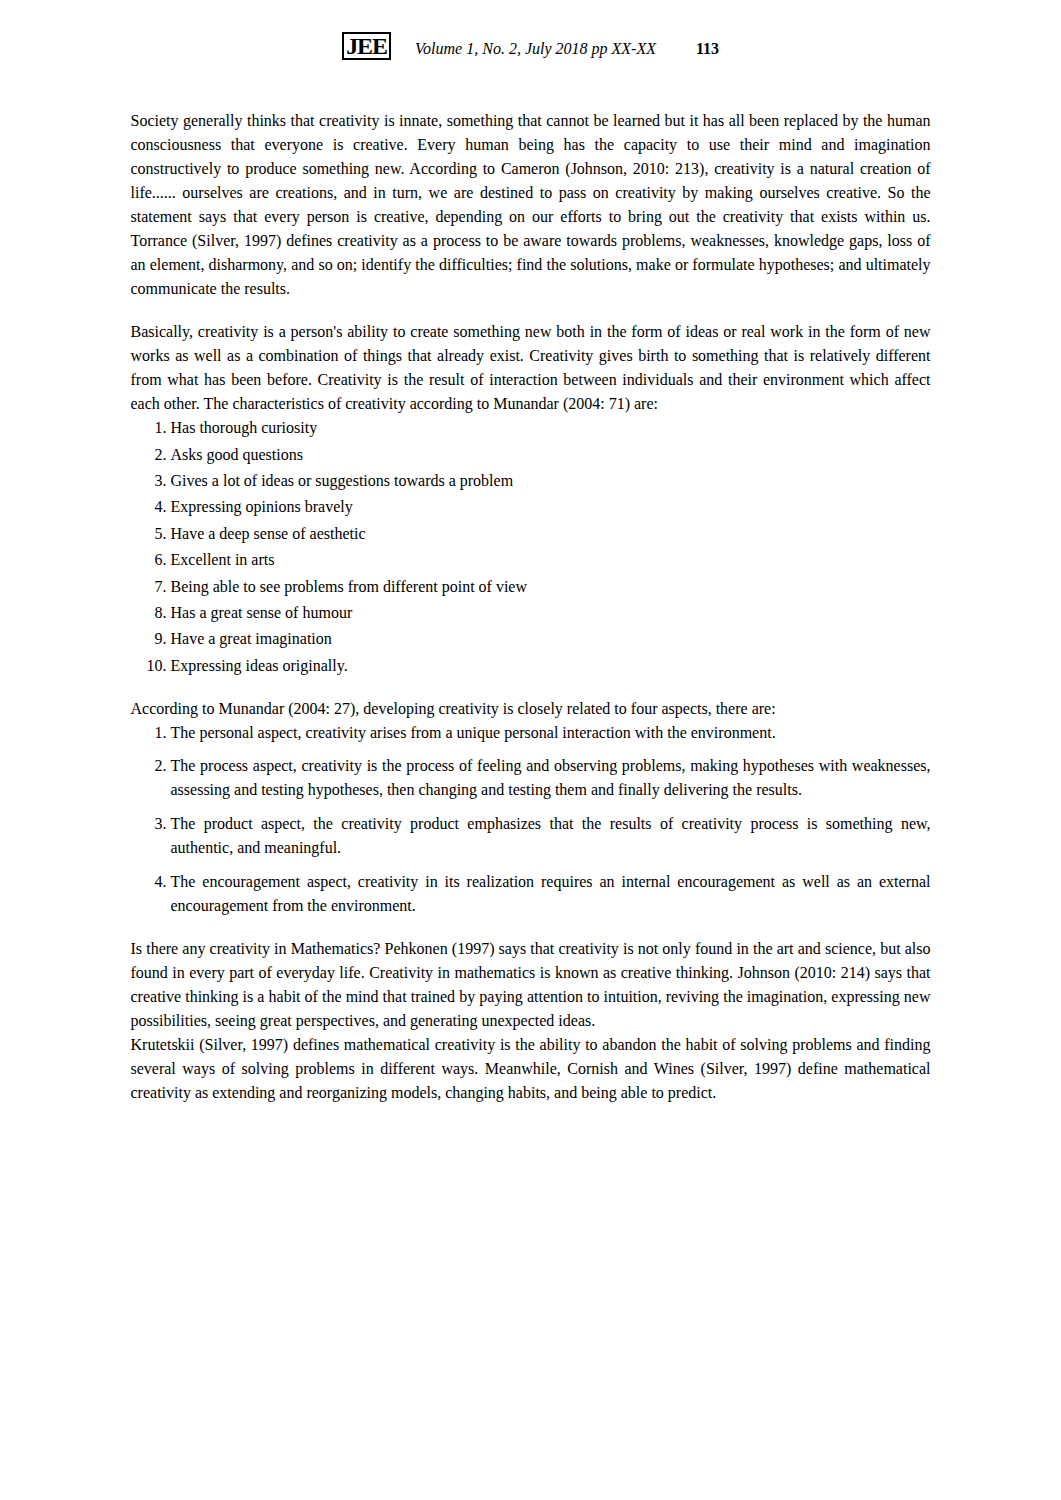JEE Volume 1, No. 2, July 2018 pp XX-XX 113
Society generally thinks that creativity is innate, something that cannot be learned but it has all been replaced by the human consciousness that everyone is creative. Every human being has the capacity to use their mind and imagination constructively to produce something new. According to Cameron (Johnson, 2010: 213), creativity is a natural creation of life...... ourselves are creations, and in turn, we are destined to pass on creativity by making ourselves creative. So the statement says that every person is creative, depending on our efforts to bring out the creativity that exists within us. Torrance (Silver, 1997) defines creativity as a process to be aware towards problems, weaknesses, knowledge gaps, loss of an element, disharmony, and so on; identify the difficulties; find the solutions, make or formulate hypotheses; and ultimately communicate the results.
Basically, creativity is a person's ability to create something new both in the form of ideas or real work in the form of new works as well as a combination of things that already exist. Creativity gives birth to something that is relatively different from what has been before. Creativity is the result of interaction between individuals and their environment which affect each other. The characteristics of creativity according to Munandar (2004: 71) are:
Has thorough curiosity
Asks good questions
Gives a lot of ideas or suggestions towards a problem
Expressing opinions bravely
Have a deep sense of aesthetic
Excellent in arts
Being able to see problems from different point of view
Has a great sense of humour
Have a great imagination
Expressing ideas originally.
According to Munandar (2004: 27), developing creativity is closely related to four aspects, there are:
The personal aspect, creativity arises from a unique personal interaction with the environment.
The process aspect, creativity is the process of feeling and observing problems, making hypotheses with weaknesses, assessing and testing hypotheses, then changing and testing them and finally delivering the results.
The product aspect, the creativity product emphasizes that the results of creativity process is something new, authentic, and meaningful.
The encouragement aspect, creativity in its realization requires an internal encouragement as well as an external encouragement from the environment.
Is there any creativity in Mathematics? Pehkonen (1997) says that creativity is not only found in the art and science, but also found in every part of everyday life. Creativity in mathematics is known as creative thinking. Johnson (2010: 214) says that creative thinking is a habit of the mind that trained by paying attention to intuition, reviving the imagination, expressing new possibilities, seeing great perspectives, and generating unexpected ideas.
Krutetskii (Silver, 1997) defines mathematical creativity is the ability to abandon the habit of solving problems and finding several ways of solving problems in different ways. Meanwhile, Cornish and Wines (Silver, 1997) define mathematical creativity as extending and reorganizing models, changing habits, and being able to predict.